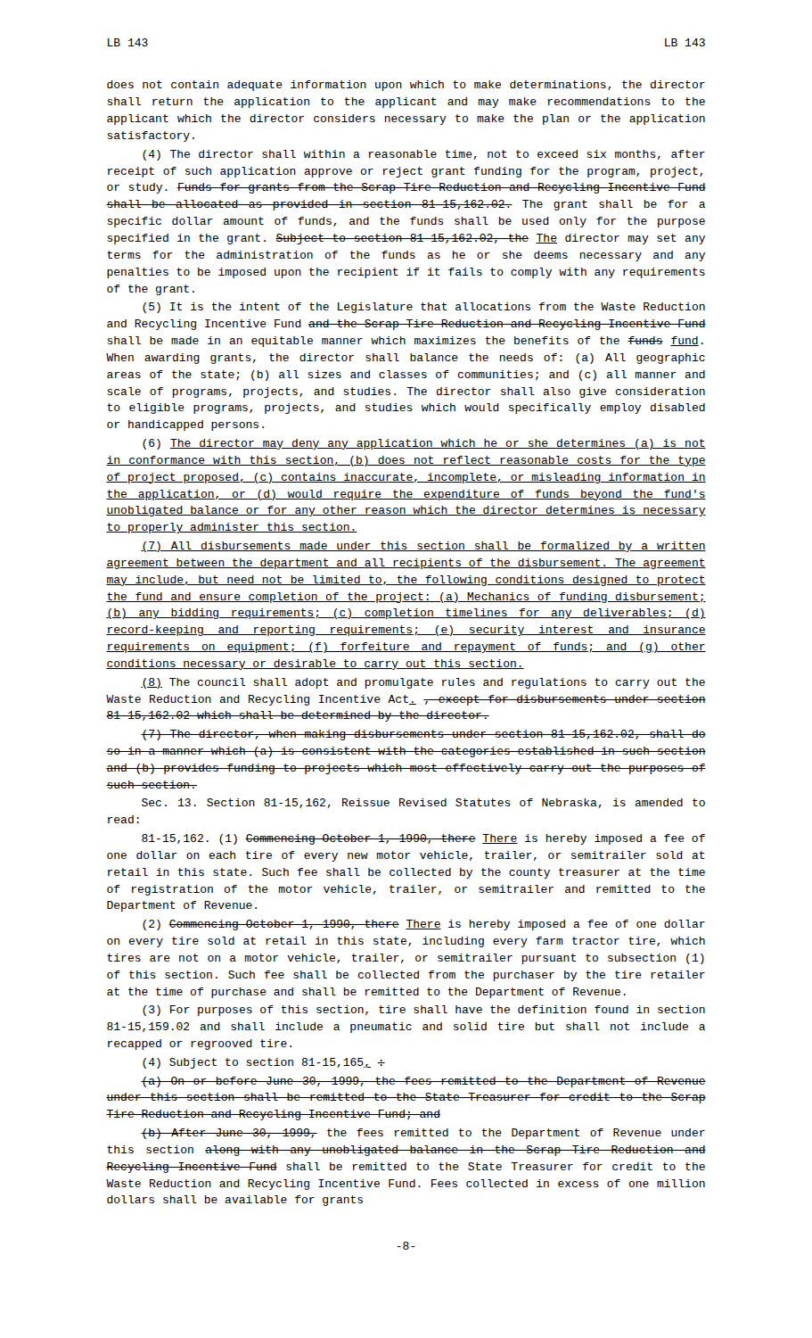LB 143 LB 143
does not contain adequate information upon which to make determinations, the director shall return the application to the applicant and may make recommendations to the applicant which the director considers necessary to make the plan or the application satisfactory.
(4) The director shall within a reasonable time, not to exceed six months, after receipt of such application approve or reject grant funding for the program, project, or study. Funds for grants from the Scrap Tire Reduction and Recycling Incentive Fund shall be allocated as provided in section 81-15,162.02. The grant shall be for a specific dollar amount of funds, and the funds shall be used only for the purpose specified in the grant. Subject to section 81-15,162.02, the The director may set any terms for the administration of the funds as he or she deems necessary and any penalties to be imposed upon the recipient if it fails to comply with any requirements of the grant.
(5) It is the intent of the Legislature that allocations from the Waste Reduction and Recycling Incentive Fund and the Scrap Tire Reduction and Recycling Incentive Fund shall be made in an equitable manner which maximizes the benefits of the funds fund. When awarding grants, the director shall balance the needs of: (a) All geographic areas of the state; (b) all sizes and classes of communities; and (c) all manner and scale of programs, projects, and studies. The director shall also give consideration to eligible programs, projects, and studies which would specifically employ disabled or handicapped persons.
(6) The director may deny any application which he or she determines (a) is not in conformance with this section, (b) does not reflect reasonable costs for the type of project proposed, (c) contains inaccurate, incomplete, or misleading information in the application, or (d) would require the expenditure of funds beyond the fund's unobligated balance or for any other reason which the director determines is necessary to properly administer this section.
(7) All disbursements made under this section shall be formalized by a written agreement between the department and all recipients of the disbursement. The agreement may include, but need not be limited to, the following conditions designed to protect the fund and ensure completion of the project: (a) Mechanics of funding disbursement; (b) any bidding requirements; (c) completion timelines for any deliverables; (d) record-keeping and reporting requirements; (e) security interest and insurance requirements on equipment; (f) forfeiture and repayment of funds; and (g) other conditions necessary or desirable to carry out this section.
(8) The council shall adopt and promulgate rules and regulations to carry out the Waste Reduction and Recycling Incentive Act. , except for disbursements under section 81-15,162.02 which shall be determined by the director.
(7) The director, when making disbursements under section 81-15,162.02, shall do so in a manner which (a) is consistent with the categories established in such section and (b) provides funding to projects which most effectively carry out the purposes of such section.
Sec. 13. Section 81-15,162, Reissue Revised Statutes of Nebraska, is amended to read:
81-15,162. (1) Commencing October 1, 1990, there There is hereby imposed a fee of one dollar on each tire of every new motor vehicle, trailer, or semitrailer sold at retail in this state. Such fee shall be collected by the county treasurer at the time of registration of the motor vehicle, trailer, or semitrailer and remitted to the Department of Revenue.
(2) Commencing October 1, 1990, there There is hereby imposed a fee of one dollar on every tire sold at retail in this state, including every farm tractor tire, which tires are not on a motor vehicle, trailer, or semitrailer pursuant to subsection (1) of this section. Such fee shall be collected from the purchaser by the tire retailer at the time of purchase and shall be remitted to the Department of Revenue.
(3) For purposes of this section, tire shall have the definition found in section 81-15,159.02 and shall include a pneumatic and solid tire but shall not include a recapped or regrooved tire.
(4) Subject to section 81-15,165, :
(a) On or before June 30, 1999, the fees remitted to the Department of Revenue under this section shall be remitted to the State Treasurer for credit to the Scrap Tire Reduction and Recycling Incentive Fund; and
(b) After June 30, 1999, the fees remitted to the Department of Revenue under this section along with any unobligated balance in the Scrap Tire Reduction and Recycling Incentive Fund shall be remitted to the State Treasurer for credit to the Waste Reduction and Recycling Incentive Fund. Fees collected in excess of one million dollars shall be available for grants
-8-